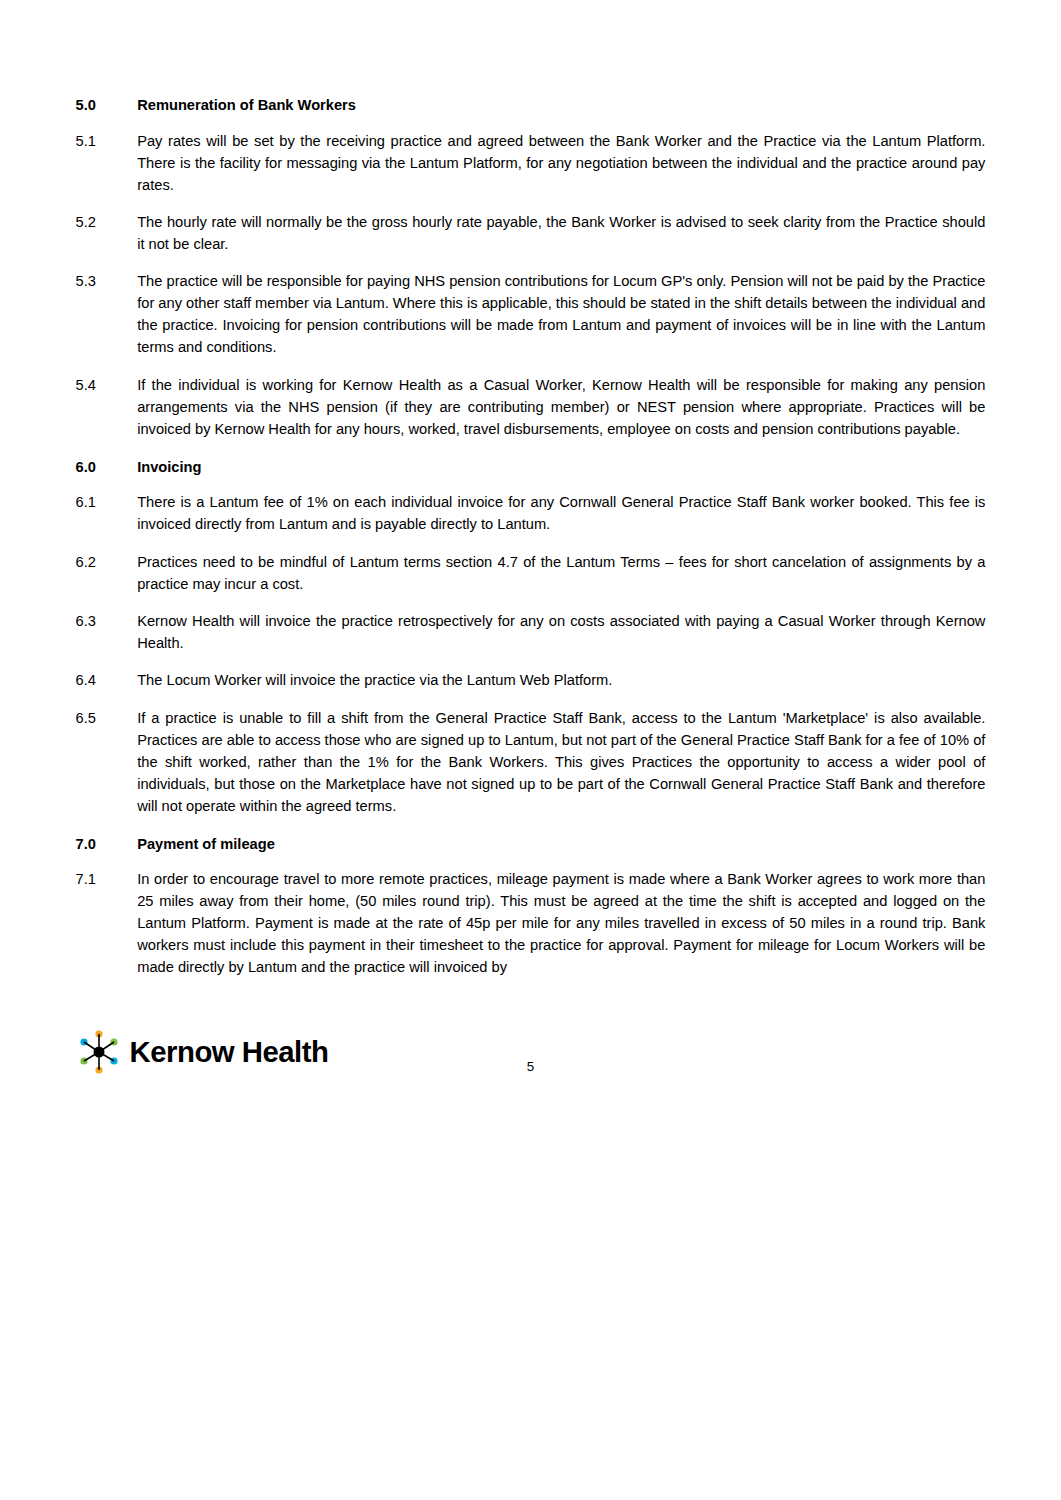5.0 Remuneration of Bank Workers
5.1 Pay rates will be set by the receiving practice and agreed between the Bank Worker and the Practice via the Lantum Platform. There is the facility for messaging via the Lantum Platform, for any negotiation between the individual and the practice around pay rates.
5.2 The hourly rate will normally be the gross hourly rate payable, the Bank Worker is advised to seek clarity from the Practice should it not be clear.
5.3 The practice will be responsible for paying NHS pension contributions for Locum GP's only. Pension will not be paid by the Practice for any other staff member via Lantum. Where this is applicable, this should be stated in the shift details between the individual and the practice. Invoicing for pension contributions will be made from Lantum and payment of invoices will be in line with the Lantum terms and conditions.
5.4 If the individual is working for Kernow Health as a Casual Worker, Kernow Health will be responsible for making any pension arrangements via the NHS pension (if they are contributing member) or NEST pension where appropriate. Practices will be invoiced by Kernow Health for any hours, worked, travel disbursements, employee on costs and pension contributions payable.
6.0 Invoicing
6.1 There is a Lantum fee of 1% on each individual invoice for any Cornwall General Practice Staff Bank worker booked. This fee is invoiced directly from Lantum and is payable directly to Lantum.
6.2 Practices need to be mindful of Lantum terms section 4.7 of the Lantum Terms – fees for short cancelation of assignments by a practice may incur a cost.
6.3 Kernow Health will invoice the practice retrospectively for any on costs associated with paying a Casual Worker through Kernow Health.
6.4 The Locum Worker will invoice the practice via the Lantum Web Platform.
6.5 If a practice is unable to fill a shift from the General Practice Staff Bank, access to the Lantum 'Marketplace' is also available. Practices are able to access those who are signed up to Lantum, but not part of the General Practice Staff Bank for a fee of 10% of the shift worked, rather than the 1% for the Bank Workers. This gives Practices the opportunity to access a wider pool of individuals, but those on the Marketplace have not signed up to be part of the Cornwall General Practice Staff Bank and therefore will not operate within the agreed terms.
7.0 Payment of mileage
7.1 In order to encourage travel to more remote practices, mileage payment is made where a Bank Worker agrees to work more than 25 miles away from their home, (50 miles round trip). This must be agreed at the time the shift is accepted and logged on the Lantum Platform. Payment is made at the rate of 45p per mile for any miles travelled in excess of 50 miles in a round trip. Bank workers must include this payment in their timesheet to the practice for approval. Payment for mileage for Locum Workers will be made directly by Lantum and the practice will invoiced by
Kernow Health
5